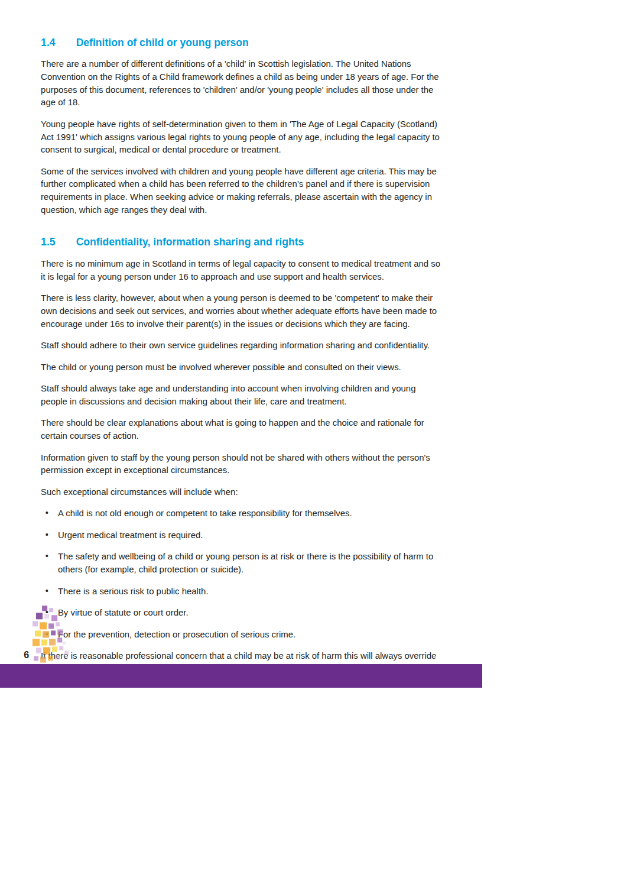1.4 Definition of child or young person
There are a number of different definitions of a 'child' in Scottish legislation. The United Nations Convention on the Rights of a Child framework defines a child as being under 18 years of age. For the purposes of this document, references to 'children' and/or 'young people' includes all those under the age of 18.
Young people have rights of self-determination given to them in 'The Age of Legal Capacity (Scotland) Act 1991' which assigns various legal rights to young people of any age, including the legal capacity to consent to surgical, medical or dental procedure or treatment.
Some of the services involved with children and young people have different age criteria. This may be further complicated when a child has been referred to the children's panel and if there is supervision requirements in place. When seeking advice or making referrals, please ascertain with the agency in question, which age ranges they deal with.
1.5 Confidentiality, information sharing and rights
There is no minimum age in Scotland in terms of legal capacity to consent to medical treatment and so it is legal for a young person under 16 to approach and use support and health services.
There is less clarity, however, about when a young person is deemed to be 'competent' to make their own decisions and seek out services, and worries about whether adequate efforts have been made to encourage under 16s to involve their parent(s) in the issues or decisions which they are facing.
Staff should adhere to their own service guidelines regarding information sharing and confidentiality.
The child or young person must be involved wherever possible and consulted on their views.
Staff should always take age and understanding into account when involving children and young people in discussions and decision making about their life, care and treatment.
There should be clear explanations about what is going to happen and the choice and rationale for certain courses of action.
Information given to staff by the young person should not be shared with others without the person's permission except in exceptional circumstances.
Such exceptional circumstances will include when:
A child is not old enough or competent to take responsibility for themselves.
Urgent medical treatment is required.
The safety and wellbeing of a child or young person is at risk or there is the possibility of harm to others (for example, child protection or suicide).
There is a serious risk to public health.
By virtue of statute or court order.
For the prevention, detection or prosecution of serious crime.
If there is reasonable professional concern that a child may be at risk of harm this will always override a professional or agency requirement to keep information confidential. Staff should tell young people when they may have to share information without their consent.
6